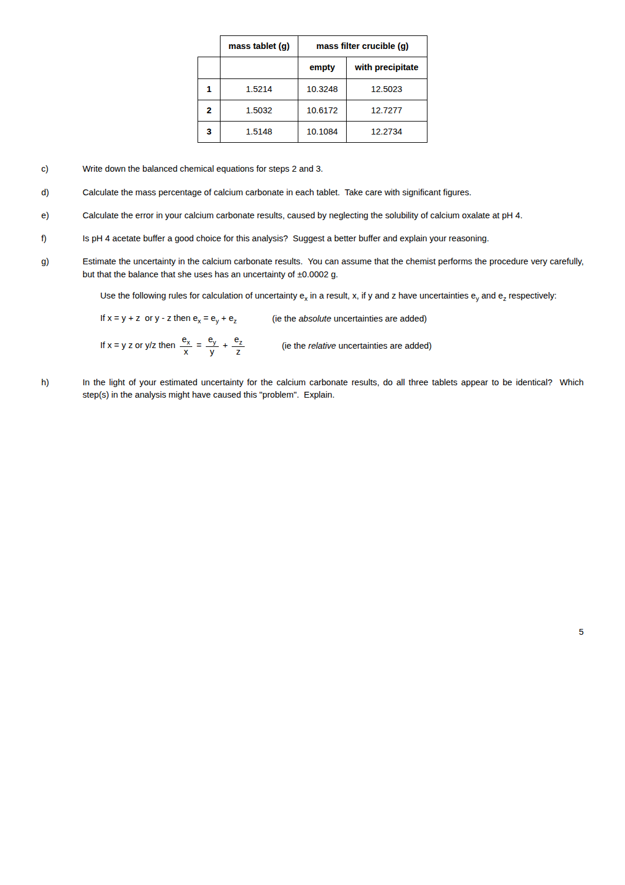| | mass tablet (g) | mass filter crucible (g) |
| --- | --- | --- |
| | | empty | with precipitate |
| 1 | 1.5214 | 10.3248 | 12.5023 |
| 2 | 1.5032 | 10.6172 | 12.7277 |
| 3 | 1.5148 | 10.1084 | 12.2734 |
c) Write down the balanced chemical equations for steps 2 and 3.
d) Calculate the mass percentage of calcium carbonate in each tablet. Take care with significant figures.
e) Calculate the error in your calcium carbonate results, caused by neglecting the solubility of calcium oxalate at pH 4.
f) Is pH 4 acetate buffer a good choice for this analysis? Suggest a better buffer and explain your reasoning.
g) Estimate the uncertainty in the calcium carbonate results. You can assume that the chemist performs the procedure very carefully, but that the balance that she uses has an uncertainty of ±0.0002 g.
Use the following rules for calculation of uncertainty ex in a result, x, if y and z have uncertainties ey and ez respectively:
If x = y + z or y - z then ex = ey + ez (ie the absolute uncertainties are added)
If x = y z or y/z then ex x = ey y + ez z (ie the relative uncertainties are added)
h) In the light of your estimated uncertainty for the calcium carbonate results, do all three tablets appear to be identical? Which step(s) in the analysis might have caused this "problem". Explain.
5